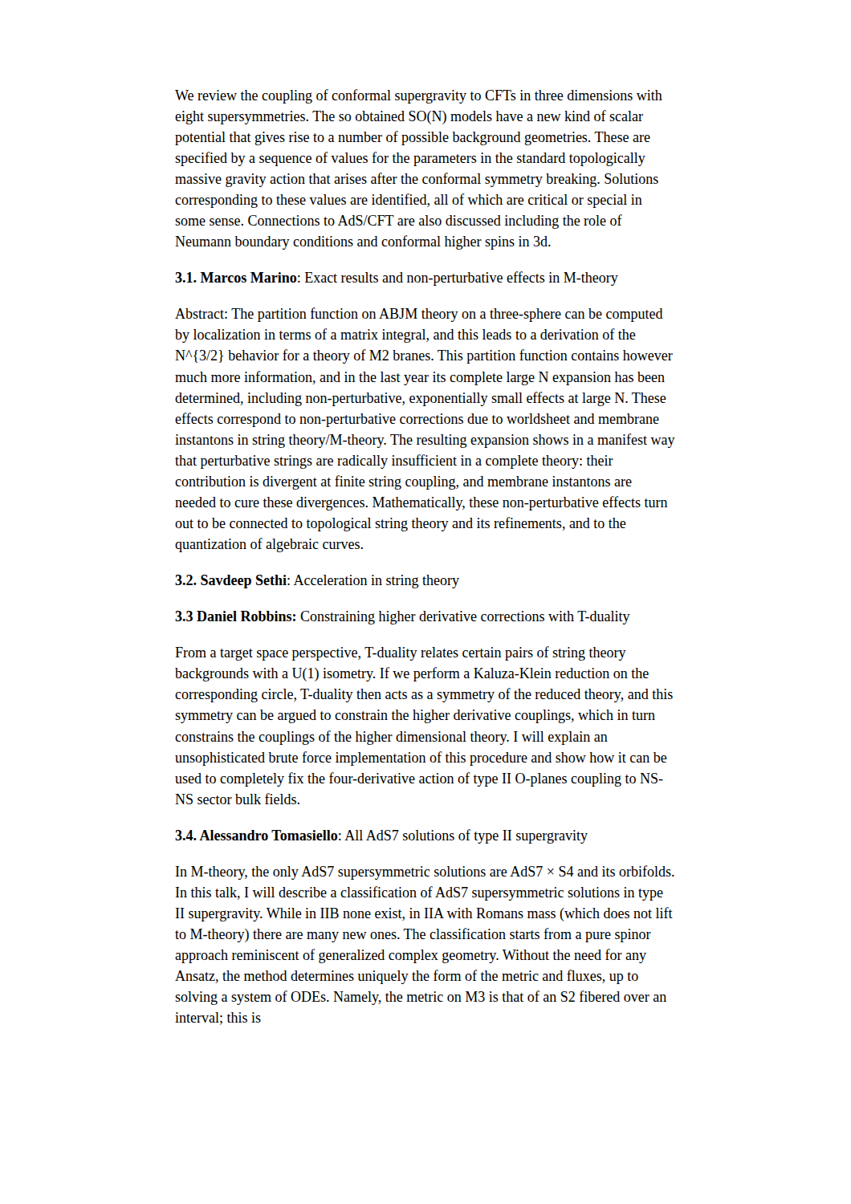We review the coupling of conformal supergravity to CFTs in three dimensions with eight supersymmetries. The so obtained SO(N) models have a new kind of scalar potential that gives rise to a number of possible background geometries. These are specified by a sequence of values for the parameters in the standard topologically massive gravity action that arises after the conformal symmetry breaking. Solutions corresponding to these values are identified, all of which are critical or special in some sense. Connections to AdS/CFT are also discussed including the role of Neumann boundary conditions and conformal higher spins in 3d.
3.1. Marcos Marino: Exact results and non-perturbative effects in M-theory
Abstract: The partition function on ABJM theory on a three-sphere can be computed by localization in terms of a matrix integral, and this leads to a derivation of the N^{3/2} behavior for a theory of M2 branes. This partition function contains however much more information, and in the last year its complete large N expansion has been determined, including non-perturbative, exponentially small effects at large N. These effects correspond to non-perturbative corrections due to worldsheet and membrane instantons in string theory/M-theory. The resulting expansion shows in a manifest way that perturbative strings are radically insufficient in a complete theory: their contribution is divergent at finite string coupling, and membrane instantons are needed to cure these divergences. Mathematically, these non-perturbative effects turn out to be connected to topological string theory and its refinements, and to the quantization of algebraic curves.
3.2. Savdeep Sethi: Acceleration in string theory
3.3 Daniel Robbins: Constraining higher derivative corrections with T-duality
From a target space perspective, T-duality relates certain pairs of string theory backgrounds with a U(1) isometry. If we perform a Kaluza-Klein reduction on the corresponding circle, T-duality then acts as a symmetry of the reduced theory, and this symmetry can be argued to constrain the higher derivative couplings, which in turn constrains the couplings of the higher dimensional theory. I will explain an unsophisticated brute force implementation of this procedure and show how it can be used to completely fix the four-derivative action of type II O-planes coupling to NS-NS sector bulk fields.
3.4. Alessandro Tomasiello: All AdS7 solutions of type II supergravity
In M-theory, the only AdS7 supersymmetric solutions are AdS7 × S4 and its orbifolds. In this talk, I will describe a classification of AdS7 supersymmetric solutions in type II supergravity. While in IIB none exist, in IIA with Romans mass (which does not lift to M-theory) there are many new ones. The classification starts from a pure spinor approach reminiscent of generalized complex geometry. Without the need for any Ansatz, the method determines uniquely the form of the metric and fluxes, up to solving a system of ODEs. Namely, the metric on M3 is that of an S2 fibered over an interval; this is